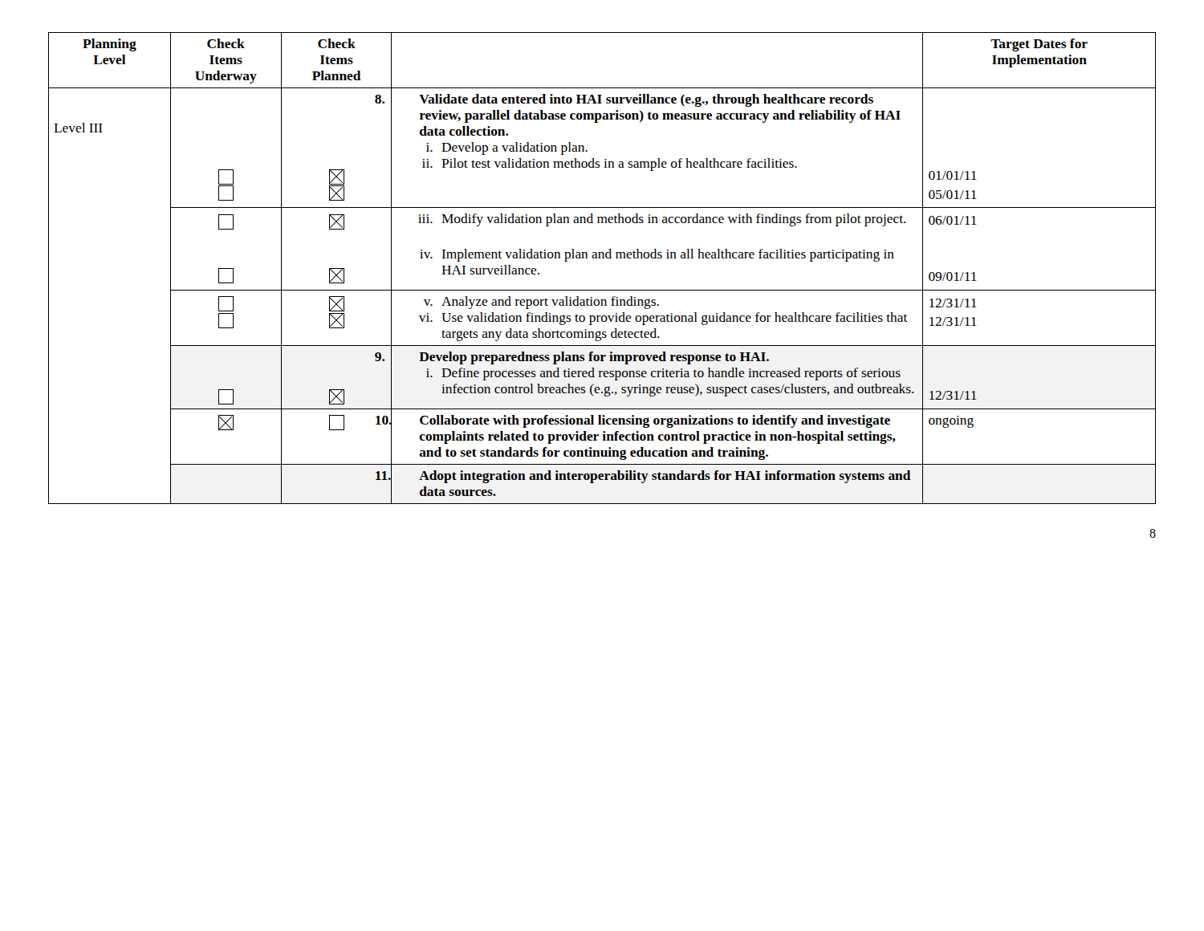| Planning Level | Check Items Underway | Check Items Planned | | Target Dates for Implementation |
| --- | --- | --- | --- | --- |
| Level III | | | 8. Validate data entered into HAI surveillance (e.g., through healthcare records review, parallel database comparison) to measure accuracy and reliability of HAI data collection. i. Develop a validation plan. ii. Pilot test validation methods in a sample of healthcare facilities. | 01/01/11 05/01/11 |
| | | iii. Modify validation plan and methods in accordance with findings from pilot project. iv. Implement validation plan and methods in all healthcare facilities participating in HAI surveillance. | 06/01/11 09/01/11 |
| | | v. Analyze and report validation findings. vi. Use validation findings to provide operational guidance for healthcare facilities that targets any data shortcomings detected. | 12/31/11 12/31/11 |
| | | 9. Develop preparedness plans for improved response to HAI. i. Define processes and tiered response criteria to handle increased reports of serious infection control breaches (e.g., syringe reuse), suspect cases/clusters, and outbreaks. | 12/31/11 |
| | | 10. Collaborate with professional licensing organizations to identify and investigate complaints related to provider infection control practice in non-hospital settings, and to set standards for continuing education and training. | ongoing |
| | | 11. Adopt integration and interoperability standards for HAI information systems and data sources. | |
8